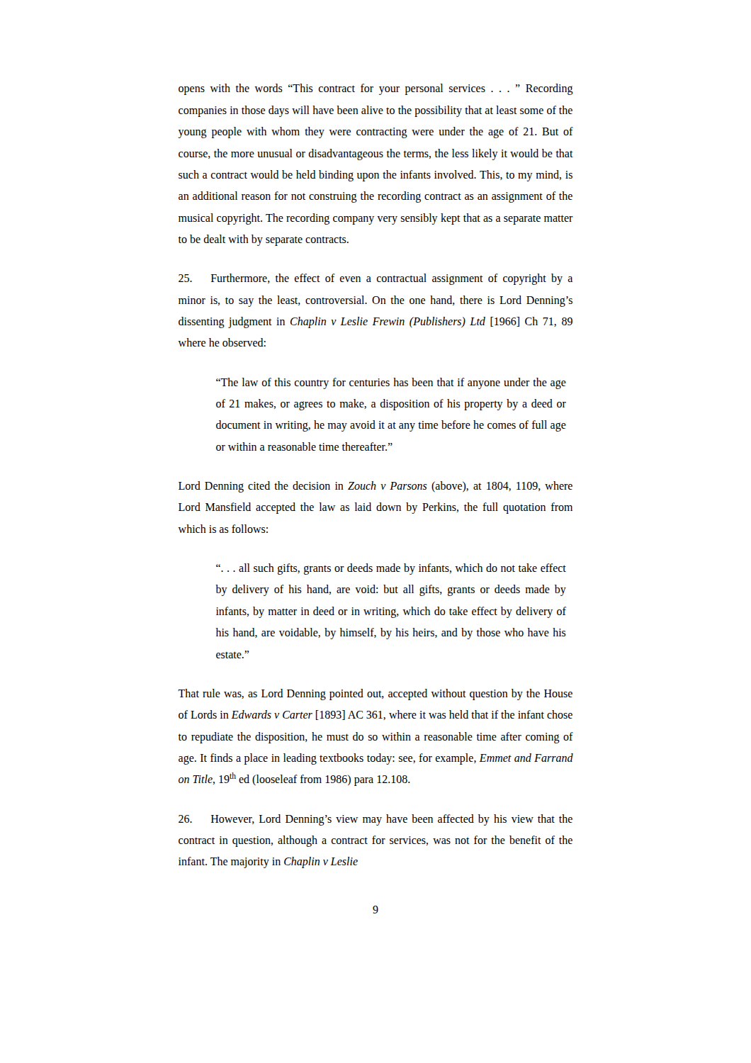opens with the words “This contract for your personal services . . . ” Recording companies in those days will have been alive to the possibility that at least some of the young people with whom they were contracting were under the age of 21. But of course, the more unusual or disadvantageous the terms, the less likely it would be that such a contract would be held binding upon the infants involved. This, to my mind, is an additional reason for not construing the recording contract as an assignment of the musical copyright. The recording company very sensibly kept that as a separate matter to be dealt with by separate contracts.
25. Furthermore, the effect of even a contractual assignment of copyright by a minor is, to say the least, controversial. On the one hand, there is Lord Denning’s dissenting judgment in Chaplin v Leslie Frewin (Publishers) Ltd [1966] Ch 71, 89 where he observed:
“The law of this country for centuries has been that if anyone under the age of 21 makes, or agrees to make, a disposition of his property by a deed or document in writing, he may avoid it at any time before he comes of full age or within a reasonable time thereafter.”
Lord Denning cited the decision in Zouch v Parsons (above), at 1804, 1109, where Lord Mansfield accepted the law as laid down by Perkins, the full quotation from which is as follows:
“. . . all such gifts, grants or deeds made by infants, which do not take effect by delivery of his hand, are void: but all gifts, grants or deeds made by infants, by matter in deed or in writing, which do take effect by delivery of his hand, are voidable, by himself, by his heirs, and by those who have his estate.”
That rule was, as Lord Denning pointed out, accepted without question by the House of Lords in Edwards v Carter [1893] AC 361, where it was held that if the infant chose to repudiate the disposition, he must do so within a reasonable time after coming of age. It finds a place in leading textbooks today: see, for example, Emmet and Farrand on Title, 19th ed (looseleaf from 1986) para 12.108.
26. However, Lord Denning’s view may have been affected by his view that the contract in question, although a contract for services, was not for the benefit of the infant. The majority in Chaplin v Leslie
9